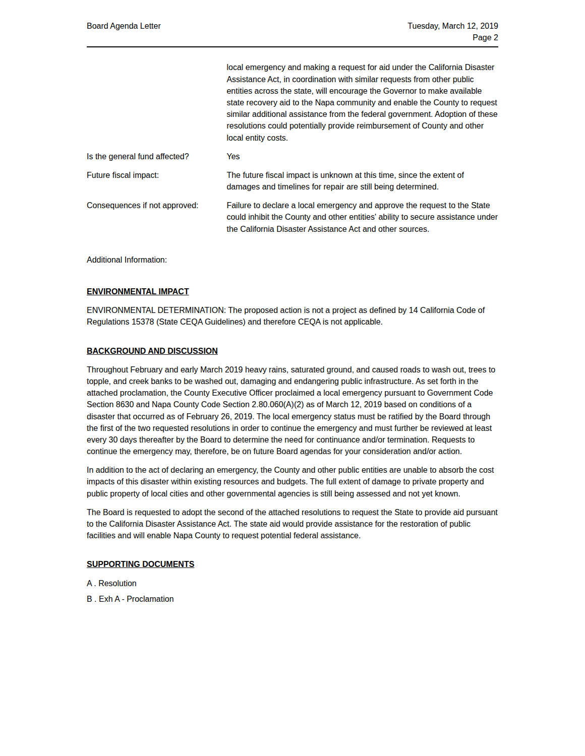Board Agenda Letter
Tuesday, March 12, 2019
Page 2
| | local emergency and making a request for aid under the California Disaster Assistance Act, in coordination with similar requests from other public entities across the state, will encourage the Governor to make available state recovery aid to the Napa community and enable the County to request similar additional assistance from the federal government. Adoption of these resolutions could potentially provide reimbursement of County and other local entity costs. |
| Is the general fund affected? | Yes |
| Future fiscal impact: | The future fiscal impact is unknown at this time, since the extent of damages and timelines for repair are still being determined. |
| Consequences if not approved: | Failure to declare a local emergency and approve the request to the State could inhibit the County and other entities' ability to secure assistance under the California Disaster Assistance Act and other sources. |
Additional Information:
ENVIRONMENTAL IMPACT
ENVIRONMENTAL DETERMINATION: The proposed action is not a project as defined by 14 California Code of Regulations 15378 (State CEQA Guidelines) and therefore CEQA is not applicable.
BACKGROUND AND DISCUSSION
Throughout February and early March 2019 heavy rains, saturated ground, and caused roads to wash out, trees to topple, and creek banks to be washed out, damaging and endangering public infrastructure. As set forth in the attached proclamation, the County Executive Officer proclaimed a local emergency pursuant to Government Code Section 8630 and Napa County Code Section 2.80.060(A)(2) as of March 12, 2019 based on conditions of a disaster that occurred as of February 26, 2019. The local emergency status must be ratified by the Board through the first of the two requested resolutions in order to continue the emergency and must further be reviewed at least every 30 days thereafter by the Board to determine the need for continuance and/or termination. Requests to continue the emergency may, therefore, be on future Board agendas for your consideration and/or action.
In addition to the act of declaring an emergency, the County and other public entities are unable to absorb the cost impacts of this disaster within existing resources and budgets. The full extent of damage to private property and public property of local cities and other governmental agencies is still being assessed and not yet known.
The Board is requested to adopt the second of the attached resolutions to request the State to provide aid pursuant to the California Disaster Assistance Act. The state aid would provide assistance for the restoration of public facilities and will enable Napa County to request potential federal assistance.
SUPPORTING DOCUMENTS
A . Resolution
B . Exh A - Proclamation